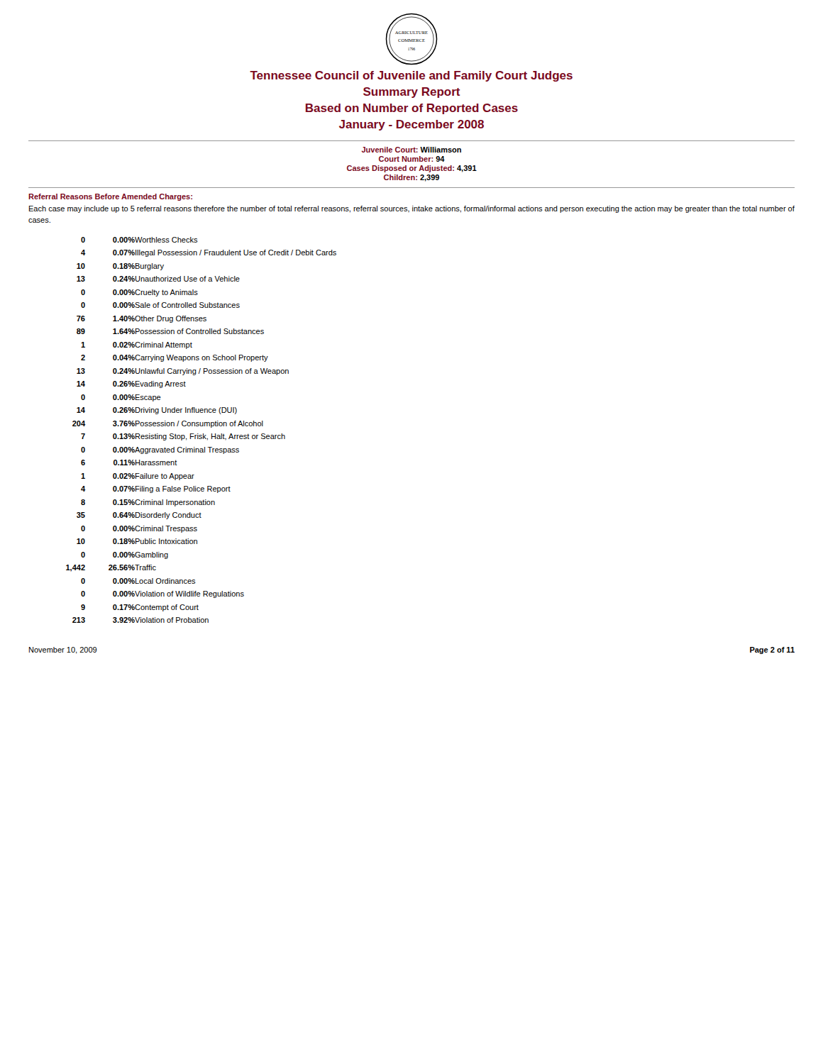Tennessee Council of Juvenile and Family Court Judges
Summary Report
Based on Number of Reported Cases
January - December 2008
Juvenile Court: Williamson
Court Number: 94
Cases Disposed or Adjusted: 4,391
Children: 2,399
Referral Reasons Before Amended Charges:
Each case may include up to 5 referral reasons therefore the number of total referral reasons, referral sources, intake actions, formal/informal actions and person executing the action may be greater than the total number of cases.
| 0 | 0.00% | Worthless Checks |
| 4 | 0.07% | Illegal Possession / Fraudulent Use of Credit / Debit Cards |
| 10 | 0.18% | Burglary |
| 13 | 0.24% | Unauthorized Use of a Vehicle |
| 0 | 0.00% | Cruelty to Animals |
| 0 | 0.00% | Sale of Controlled Substances |
| 76 | 1.40% | Other Drug Offenses |
| 89 | 1.64% | Possession of Controlled Substances |
| 1 | 0.02% | Criminal Attempt |
| 2 | 0.04% | Carrying Weapons on School Property |
| 13 | 0.24% | Unlawful Carrying / Possession of a Weapon |
| 14 | 0.26% | Evading Arrest |
| 0 | 0.00% | Escape |
| 14 | 0.26% | Driving Under Influence (DUI) |
| 204 | 3.76% | Possession / Consumption of Alcohol |
| 7 | 0.13% | Resisting Stop, Frisk, Halt, Arrest or Search |
| 0 | 0.00% | Aggravated Criminal Trespass |
| 6 | 0.11% | Harassment |
| 1 | 0.02% | Failure to Appear |
| 4 | 0.07% | Filing a False Police Report |
| 8 | 0.15% | Criminal Impersonation |
| 35 | 0.64% | Disorderly Conduct |
| 0 | 0.00% | Criminal Trespass |
| 10 | 0.18% | Public Intoxication |
| 0 | 0.00% | Gambling |
| 1,442 | 26.56% | Traffic |
| 0 | 0.00% | Local Ordinances |
| 0 | 0.00% | Violation of Wildlife Regulations |
| 9 | 0.17% | Contempt of Court |
| 213 | 3.92% | Violation of Probation |
November 10, 2009
Page 2 of 11